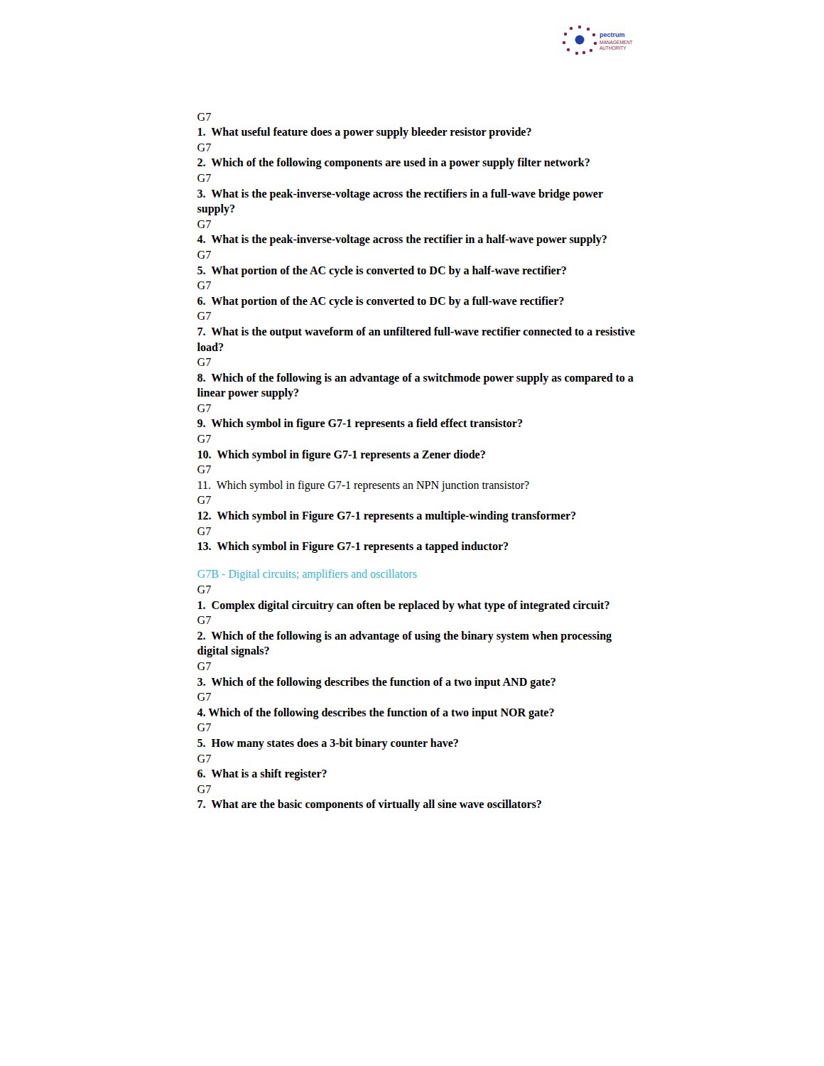pectrum MANAGEMENT AUTHORITY
G7
1. What useful feature does a power supply bleeder resistor provide?
G7
2. Which of the following components are used in a power supply filter network?
G7
3. What is the peak-inverse-voltage across the rectifiers in a full-wave bridge power supply?
G7
4. What is the peak-inverse-voltage across the rectifier in a half-wave power supply?
G7
5. What portion of the AC cycle is converted to DC by a half-wave rectifier?
G7
6. What portion of the AC cycle is converted to DC by a full-wave rectifier?
G7
7. What is the output waveform of an unfiltered full-wave rectifier connected to a resistive load?
G7
8. Which of the following is an advantage of a switchmode power supply as compared to a linear power supply?
G7
9. Which symbol in figure G7-1 represents a field effect transistor?
G7
10. Which symbol in figure G7-1 represents a Zener diode?
G7
11. Which symbol in figure G7-1 represents an NPN junction transistor?
G7
12. Which symbol in Figure G7-1 represents a multiple-winding transformer?
G7
13. Which symbol in Figure G7-1 represents a tapped inductor?
G7B - Digital circuits; amplifiers and oscillators
G7
1. Complex digital circuitry can often be replaced by what type of integrated circuit?
G7
2. Which of the following is an advantage of using the binary system when processing digital signals?
G7
3. Which of the following describes the function of a two input AND gate?
G7
4. Which of the following describes the function of a two input NOR gate?
G7
5. How many states does a 3-bit binary counter have?
G7
6. What is a shift register?
G7
7. What are the basic components of virtually all sine wave oscillators?